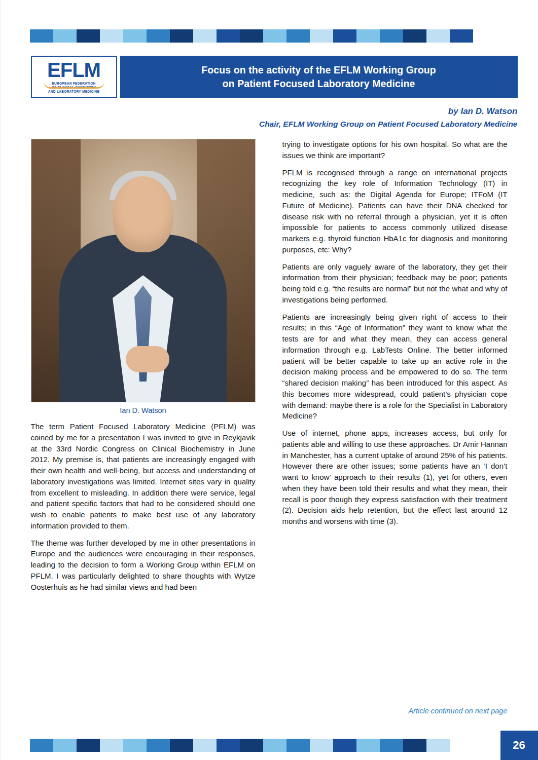EFLM
European Federation
of Clinical Chemistry
and Laboratory Medicine
Focus on the activity of the EFLM Working Group
on Patient Focused Laboratory Medicine
by Ian D. Watson
Chair, EFLM Working Group on Patient Focused Laboratory Medicine
Ian D. Watson
The term Patient Focused Laboratory Medicine (PFLM) was coined by me for a presentation I was invited to give in Reykjavik at the 33rd Nordic Congress on Clinical Biochemistry in June 2012. My premise is, that patients are increasingly engaged with their own health and well-being, but access and understanding of laboratory investigations was limited. Internet sites vary in quality from excellent to misleading. In addition there were service, legal and patient specific factors that had to be considered should one wish to enable patients to make best use of any laboratory information provided to them.
The theme was further developed by me in other presentations in Europe and the audiences were encouraging in their responses, leading to the decision to form a Working Group within EFLM on PFLM. I was particularly delighted to share thoughts with Wytze Oosterhuis as he had similar views and had been
trying to investigate options for his own hospital. So what are the issues we think are important?
PFLM is recognised through a range on international projects recognizing the key role of Information Technology (IT) in medicine, such as: the Digital Agenda for Europe; ITFoM (IT Future of Medicine). Patients can have their DNA checked for disease risk with no referral through a physician, yet it is often impossible for patients to access commonly utilized disease markers e.g. thyroid function HbA1c for diagnosis and monitoring purposes, etc: Why?
Patients are only vaguely aware of the laboratory, they get their information from their physician; feedback may be poor; patients being told e.g. “the results are normal” but not the what and why of investigations being performed.
Patients are increasingly being given right of access to their results; in this “Age of Information” they want to know what the tests are for and what they mean, they can access general information through e.g. LabTests Online. The better informed patient will be better capable to take up an active role in the decision making process and be empowered to do so. The term “shared decision making” has been introduced for this aspect. As this becomes more widespread, could patient’s physician cope with demand: maybe there is a role for the Specialist in Laboratory Medicine?
Use of internet, phone apps, increases access, but only for patients able and willing to use these approaches. Dr Amir Hannan in Manchester, has a current uptake of around 25% of his patients. However there are other issues; some patients have an ‘I don’t want to know’ approach to their results (1), yet for others, even when they have been told their results and what they mean, their recall is poor though they express satisfaction with their treatment (2). Decision aids help retention, but the effect last around 12 months and worsens with time (3).
Article continued on next page
26